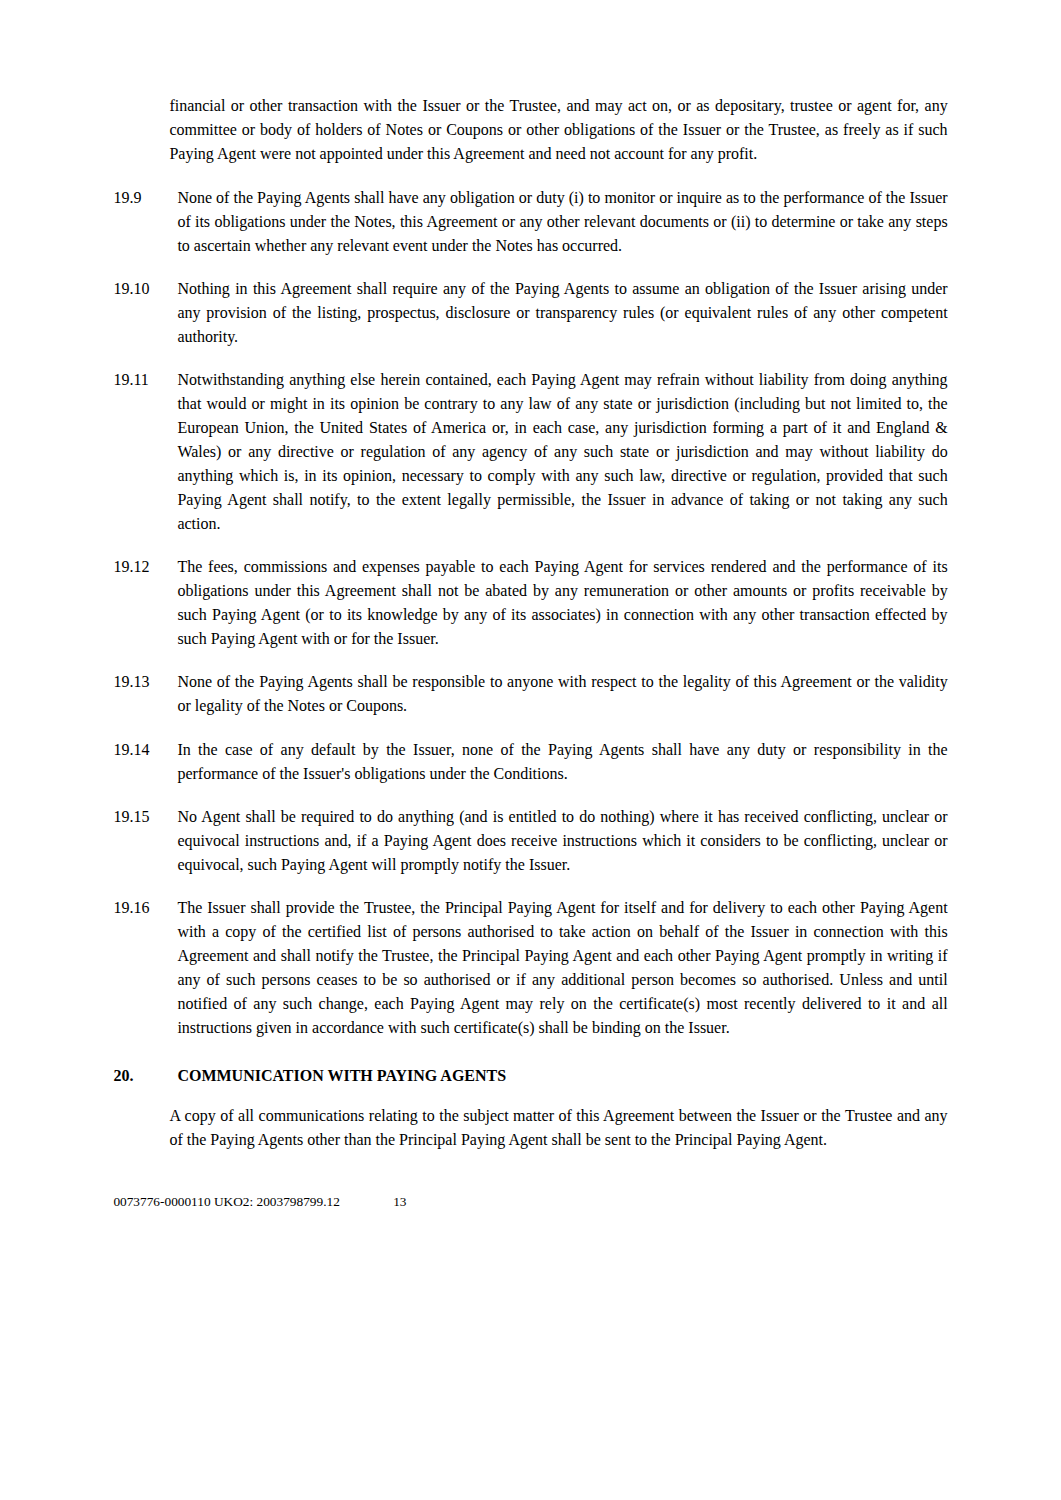financial or other transaction with the Issuer or the Trustee, and may act on, or as depositary, trustee or agent for, any committee or body of holders of Notes or Coupons or other obligations of the Issuer or the Trustee, as freely as if such Paying Agent were not appointed under this Agreement and need not account for any profit.
19.9
None of the Paying Agents shall have any obligation or duty (i) to monitor or inquire as to the performance of the Issuer of its obligations under the Notes, this Agreement or any other relevant documents or (ii) to determine or take any steps to ascertain whether any relevant event under the Notes has occurred.
19.10
Nothing in this Agreement shall require any of the Paying Agents to assume an obligation of the Issuer arising under any provision of the listing, prospectus, disclosure or transparency rules (or equivalent rules of any other competent authority.
19.11
Notwithstanding anything else herein contained, each Paying Agent may refrain without liability from doing anything that would or might in its opinion be contrary to any law of any state or jurisdiction (including but not limited to, the European Union, the United States of America or, in each case, any jurisdiction forming a part of it and England & Wales) or any directive or regulation of any agency of any such state or jurisdiction and may without liability do anything which is, in its opinion, necessary to comply with any such law, directive or regulation, provided that such Paying Agent shall notify, to the extent legally permissible, the Issuer in advance of taking or not taking any such action.
19.12
The fees, commissions and expenses payable to each Paying Agent for services rendered and the performance of its obligations under this Agreement shall not be abated by any remuneration or other amounts or profits receivable by such Paying Agent (or to its knowledge by any of its associates) in connection with any other transaction effected by such Paying Agent with or for the Issuer.
19.13
None of the Paying Agents shall be responsible to anyone with respect to the legality of this Agreement or the validity or legality of the Notes or Coupons.
19.14
In the case of any default by the Issuer, none of the Paying Agents shall have any duty or responsibility in the performance of the Issuer's obligations under the Conditions.
19.15
No Agent shall be required to do anything (and is entitled to do nothing) where it has received conflicting, unclear or equivocal instructions and, if a Paying Agent does receive instructions which it considers to be conflicting, unclear or equivocal, such Paying Agent will promptly notify the Issuer.
19.16
The Issuer shall provide the Trustee, the Principal Paying Agent for itself and for delivery to each other Paying Agent with a copy of the certified list of persons authorised to take action on behalf of the Issuer in connection with this Agreement and shall notify the Trustee, the Principal Paying Agent and each other Paying Agent promptly in writing if any of such persons ceases to be so authorised or if any additional person becomes so authorised. Unless and until notified of any such change, each Paying Agent may rely on the certificate(s) most recently delivered to it and all instructions given in accordance with such certificate(s) shall be binding on the Issuer.
20.
COMMUNICATION WITH PAYING AGENTS
A copy of all communications relating to the subject matter of this Agreement between the Issuer or the Trustee and any of the Paying Agents other than the Principal Paying Agent shall be sent to the Principal Paying Agent.
0073776-0000110 UKO2: 2003798799.12
13